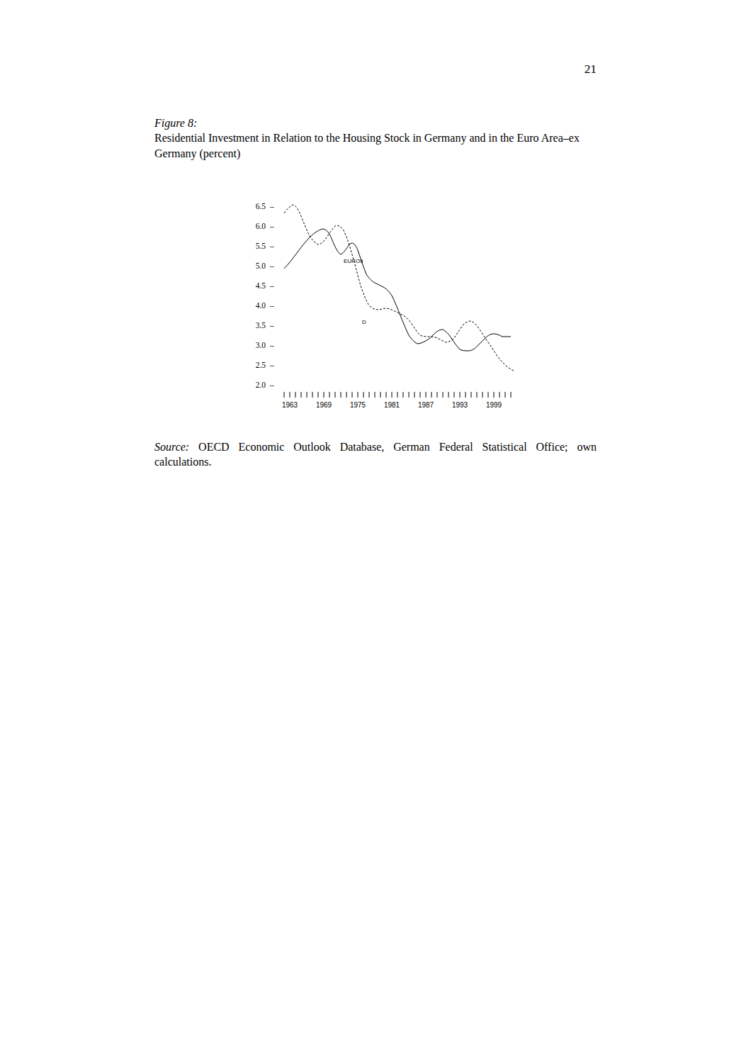21
Figure 8:
Residential Investment in Relation to the Housing Stock in Germany and in the Euro Area–ex Germany (percent)
6.5 6.0 5.5 5.0 4.5 4.0 3.5 3.0 2.5 2.0 – – – – – – – – – – 1963 1969 1975 1981 1987 1993 1999 EURO9 D
Source: OECD Economic Outlook Database, German Federal Statistical Office; own calculations.